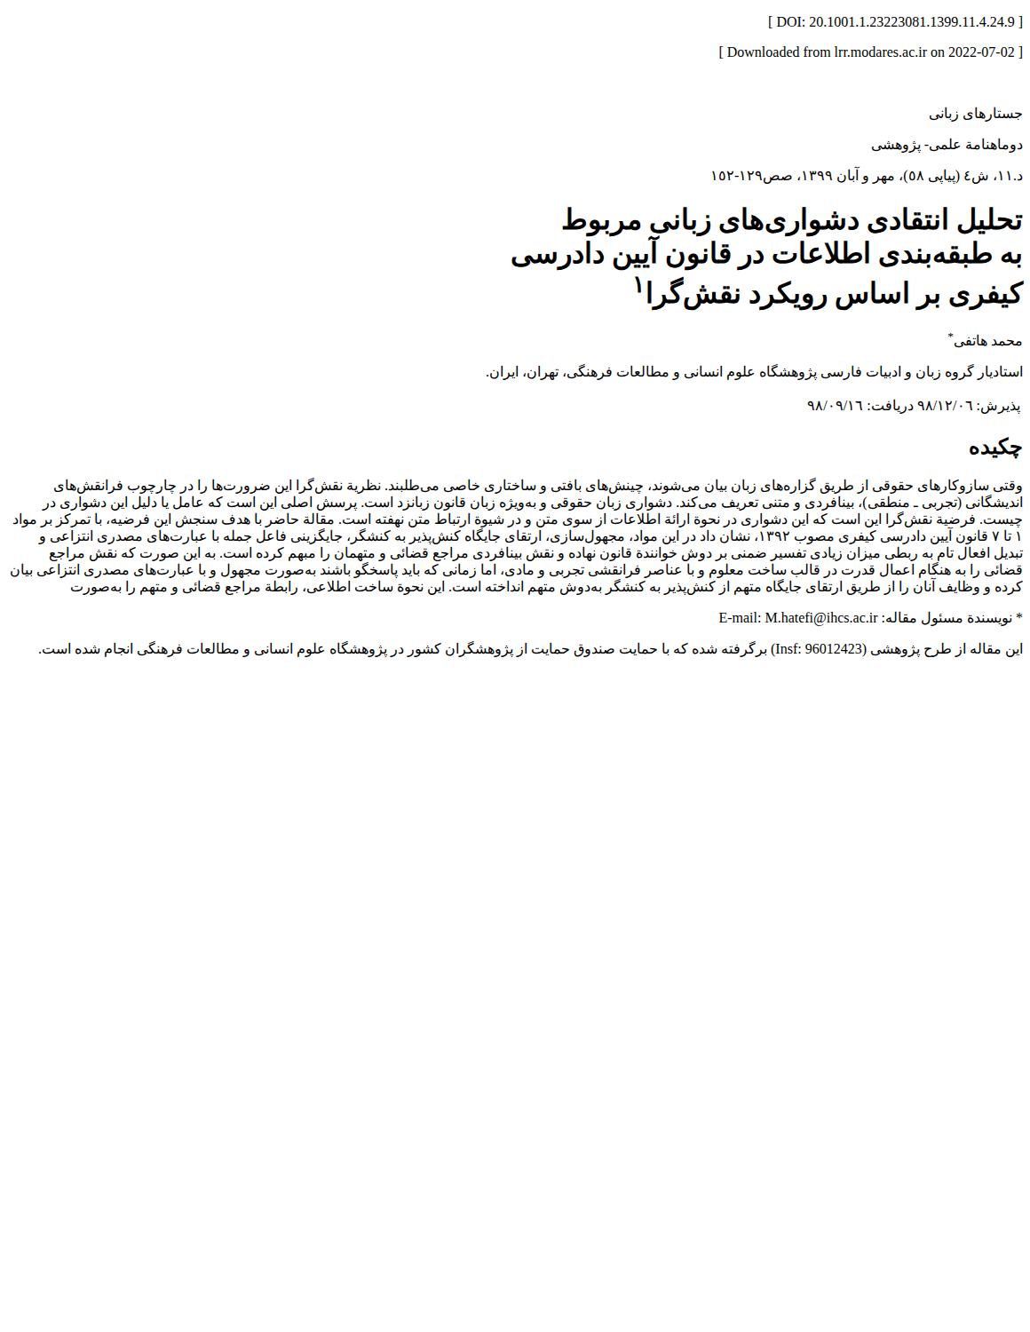[ DOI: 20.1001.1.23223081.1399.11.4.24.9 ]
[ Downloaded from lrr.modares.ac.ir on 2022-07-02 ]
جستارهای زبانی
دوماهنامة علمی- پژوهشی
د.۱۱، ش٤ (پیاپی ٥٨)، مهر و آبان ١٣٩٩، صص١٢٩-١٥٢
تحلیل انتقادی دشواری‌های زبانی مربوط
به طبقه‌بندی اطلاعات در قانون آیین دادرسی
کیفری بر اساس رویکرد نقش‌گرا۱
محمد هاتفی*
استادیار گروه زبان و ادبیات فارسی پژوهشگاه علوم انسانی و مطالعات فرهنگی، تهران، ایران.
| پذیرش: ٩٨/١٢/٠٦ | دریافت: ٩٨/٠٩/١٦ |
چکیده
وقتی سازوکارهای حقوقی از طریق گزاره‌های زبان بیان می‌شوند، چینش‌های بافتی و ساختاری خاصی می‌طلبند. نظریة نقش‌گرا این ضرورت‌ها را در چارچوب فرانقش‌های اندیشگانی (تجربی ـ منطقی)، بینافردی و متنی تعریف می‌کند. دشواری زبان حقوقی و به‌ویژه زبان قانون زبانزد است. پرسش اصلی این است که عامل یا دلیل این دشواری در چیست. فرضیة نقش‌گرا این است که این دشواری در نحوة ارائة اطلاعات از سوی متن و در شیوة ارتباط متن نهفته است. مقالة حاضر با هدف سنجش این فرضیه، با تمرکز بر مواد ١ تا ٧ قانون آیین دادرسی کیفری مصوب ١٣٩٢، نشان داد در این مواد، مجهول‌سازی، ارتقای جایگاه کنش‌پذیر به کنشگر، جایگزینی فاعل جمله با عبارت‌های مصدری انتزاعی و تبدیل افعال تام به ربطی میزان زیادی تفسیر ضمنی بر دوش خوانندة قانون نهاده و نقش بینافردی مراجع قضائی و متهمان را مبهم کرده است. به این صورت که نقش مراجع قضائی را به هنگام اعمال قدرت در قالب ساخت معلوم و با عناصر فرانقشی تجربی و مادی، اما زمانی که باید پاسخگو باشند به‌صورت مجهول و با عبارت‌های مصدری انتزاعی بیان کرده و وظایف آنان را از طریق ارتقای جایگاه متهم از کنش‌پذیر به کنشگر به‌دوش متهم انداخته است. این نحوة ساخت اطلاعی، رابطة مراجع قضائی و متهم را به‌صورت
* نویسندة مسئول مقاله: E-mail: M.hatefi@ihcs.ac.ir
این مقاله از طرح پژوهشی (Insf: 96012423) برگرفته شده که با حمایت صندوق حمایت از پژوهشگران کشور در پژوهشگاه علوم انسانی و مطالعات فرهنگی انجام شده است.